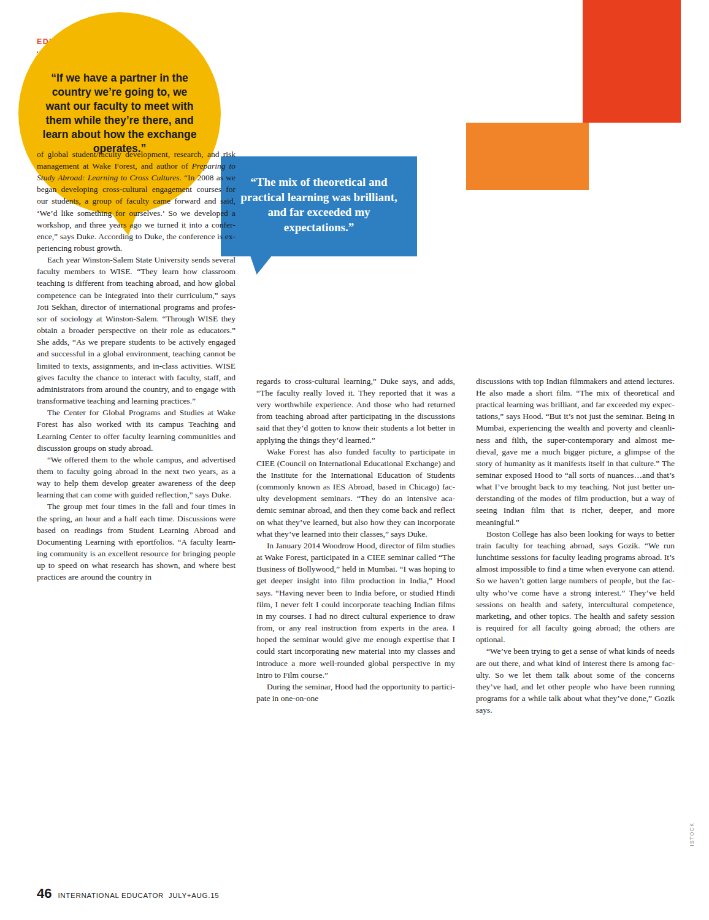Education Abroad
“If we have a partner in the country we’re going to, we want our faculty to meet with them while they’re there, and learn about how the exchange operates.”
“The mix of theoretical and practical learning was brilliant, and far exceeded my expectations.”
of global student/faculty development, research, and risk management at Wake Forest, and author of Preparing to Study Abroad: Learning to Cross Cultures. “In 2008 as we began developing cross-cultural engagement courses for our students, a group of faculty came forward and said, ‘We’d like something for ourselves.’ So we developed a workshop, and three years ago we turned it into a conference,” says Duke. According to Duke, the conference is experiencing robust growth.
Each year Winston-Salem State University sends several faculty members to WISE. “They learn how classroom teaching is different from teaching abroad, and how global competence can be integrated into their curriculum,” says Joti Sekhan, director of international programs and professor of sociology at Winston-Salem. “Through WISE they obtain a broader perspective on their role as educators.” She adds, “As we prepare students to be actively engaged and successful in a global environment, teaching cannot be limited to texts, assignments, and in-class activities. WISE gives faculty the chance to interact with faculty, staff, and administrators from around the country, and to engage with transformative teaching and learning practices.”
The Center for Global Programs and Studies at Wake Forest has also worked with its campus Teaching and Learning Center to offer faculty learning communities and discussion groups on study abroad.
“We offered them to the whole campus, and advertised them to faculty going abroad in the next two years, as a way to help them develop greater awareness of the deep learning that can come with guided reflection,” says Duke.
The group met four times in the fall and four times in the spring, an hour and a half each time. Discussions were based on readings from Student Learning Abroad and Documenting Learning with eportfolios. “A faculty learning community is an excellent resource for bringing people up to speed on what research has shown, and where best practices are around the country in
regards to cross-cultural learning,” Duke says, and adds, “The faculty really loved it. They reported that it was a very worthwhile experience. And those who had returned from teaching abroad after participating in the discussions said that they’d gotten to know their students a lot better in applying the things they’d learned.”
Wake Forest has also funded faculty to participate in CIEE (Council on International Educational Exchange) and the Institute for the International Education of Students (commonly known as IES Abroad, based in Chicago) faculty development seminars. “They do an intensive academic seminar abroad, and then they come back and reflect on what they’ve learned, but also how they can incorporate what they’ve learned into their classes,” says Duke.
In January 2014 Woodrow Hood, director of film studies at Wake Forest, participated in a CIEE seminar called “The Business of Bollywood,” held in Mumbai. “I was hoping to get deeper insight into film production in India,” Hood says. “Having never been to India before, or studied Hindi film, I never felt I could incorporate teaching Indian films in my courses. I had no direct cultural experience to draw from, or any real instruction from experts in the area. I hoped the seminar would give me enough expertise that I could start incorporating new material into my classes and introduce a more well-rounded global perspective in my Intro to Film course.”
During the seminar, Hood had the opportunity to participate in one-on-one
discussions with top Indian filmmakers and attend lectures. He also made a short film. “The mix of theoretical and practical learning was brilliant, and far exceeded my expectations,” says Hood. “But it’s not just the seminar. Being in Mumbai, experiencing the wealth and poverty and cleanliness and filth, the super-contemporary and almost medieval, gave me a much bigger picture, a glimpse of the story of humanity as it manifests itself in that culture.” The seminar exposed Hood to “all sorts of nuances…and that’s what I’ve brought back to my teaching. Not just better understanding of the modes of film production, but a way of seeing Indian film that is richer, deeper, and more meaningful.”
Boston College has also been looking for ways to better train faculty for teaching abroad, says Gozik. “We run lunchtime sessions for faculty leading programs abroad. It’s almost impossible to find a time when everyone can attend. So we haven’t gotten large numbers of people, but the faculty who’ve come have a strong interest.” They’ve held sessions on health and safety, intercultural competence, marketing, and other topics. The health and safety session is required for all faculty going abroad; the others are optional.
“We’ve been trying to get a sense of what kinds of needs are out there, and what kind of interest there is among faculty. So we let them talk about some of the concerns they’ve had, and let other people who have been running programs for a while talk about what they’ve done,” Gozik says.
iStock
46 International Educator July+Aug.15